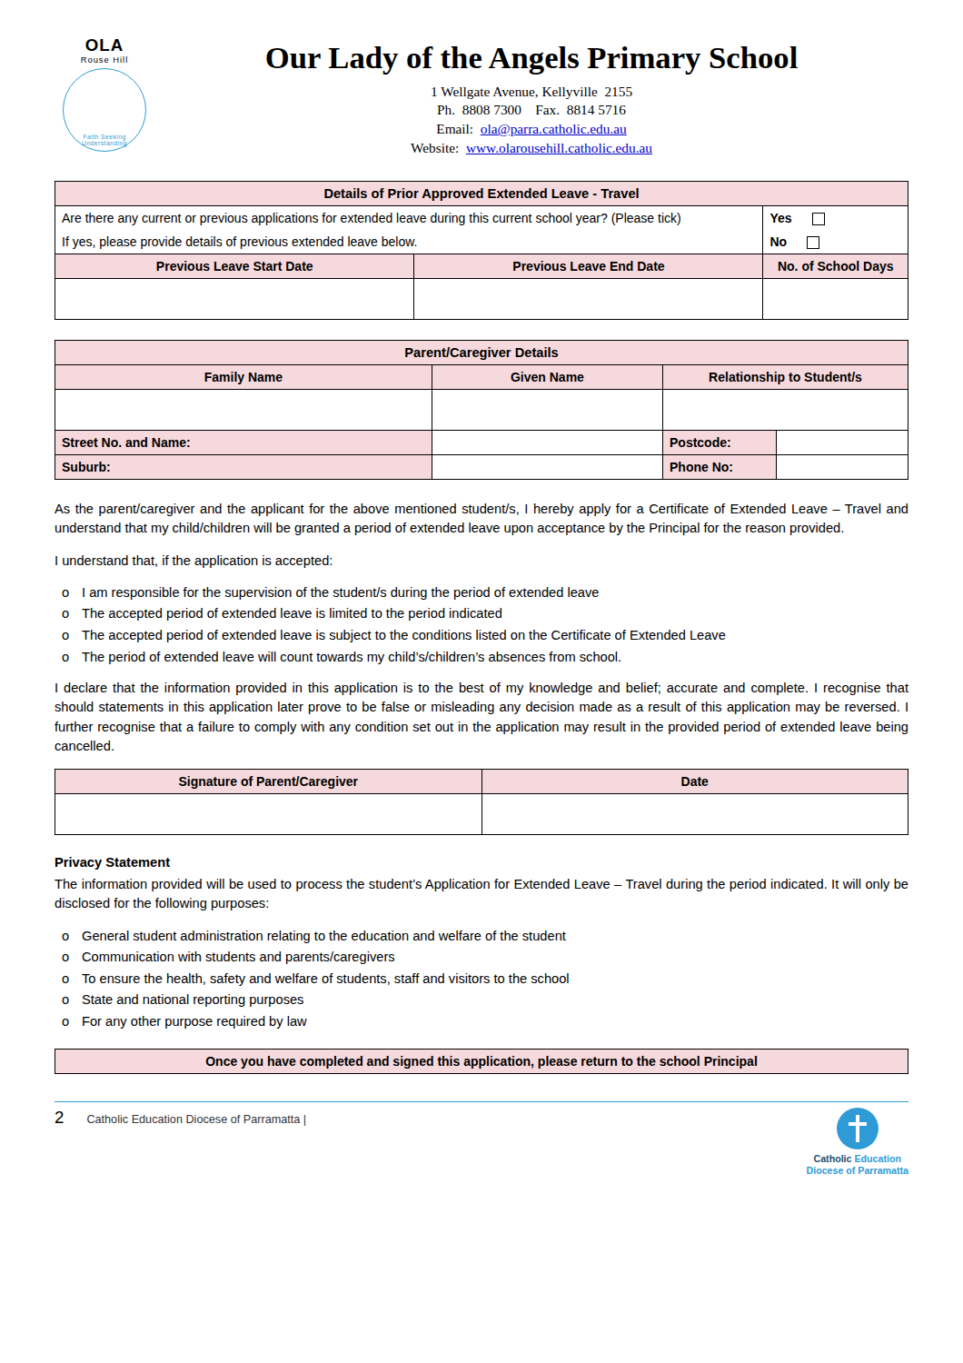OLA
Rouse Hill
Faith Seeking Understanding
Our Lady of the Angels Primary School
1 Wellgate Avenue, Kellyville 2155
Ph. 8808 7300 Fax. 8814 5716
Email: ola@parra.catholic.edu.au
Website: www.olarousehill.catholic.edu.au
| Details of Prior Approved Extended Leave - Travel |
| --- |
| Are there any current or previous applications for extended leave during this current school year? (Please tick) | Yes |
| If yes, please provide details of previous extended leave below. | No |
| Previous Leave Start Date | Previous Leave End Date | No. of School Days |
| Parent/Caregiver Details |
| --- |
| Family Name | Given Name | Relationship to Student/s |
| Street No. and Name: | | Postcode: | |
| Suburb: | | Phone No: | |
As the parent/caregiver and the applicant for the above mentioned student/s, I hereby apply for a Certificate of Extended Leave – Travel and understand that my child/children will be granted a period of extended leave upon acceptance by the Principal for the reason provided.
I understand that, if the application is accepted:
I am responsible for the supervision of the student/s during the period of extended leave
The accepted period of extended leave is limited to the period indicated
The accepted period of extended leave is subject to the conditions listed on the Certificate of Extended Leave
The period of extended leave will count towards my child’s/children’s absences from school.
I declare that the information provided in this application is to the best of my knowledge and belief; accurate and complete. I recognise that should statements in this application later prove to be false or misleading any decision made as a result of this application may be reversed. I further recognise that a failure to comply with any condition set out in the application may result in the provided period of extended leave being cancelled.
| Signature of Parent/Caregiver | Date |
| --- | --- |
Privacy Statement
The information provided will be used to process the student’s Application for Extended Leave – Travel during the period indicated. It will only be disclosed for the following purposes:
General student administration relating to the education and welfare of the student
Communication with students and parents/caregivers
To ensure the health, safety and welfare of students, staff and visitors to the school
State and national reporting purposes
For any other purpose required by law
Once you have completed and signed this application, please return to the school Principal
2
Catholic Education Diocese of Parramatta |
Catholic Education
Diocese of Parramatta